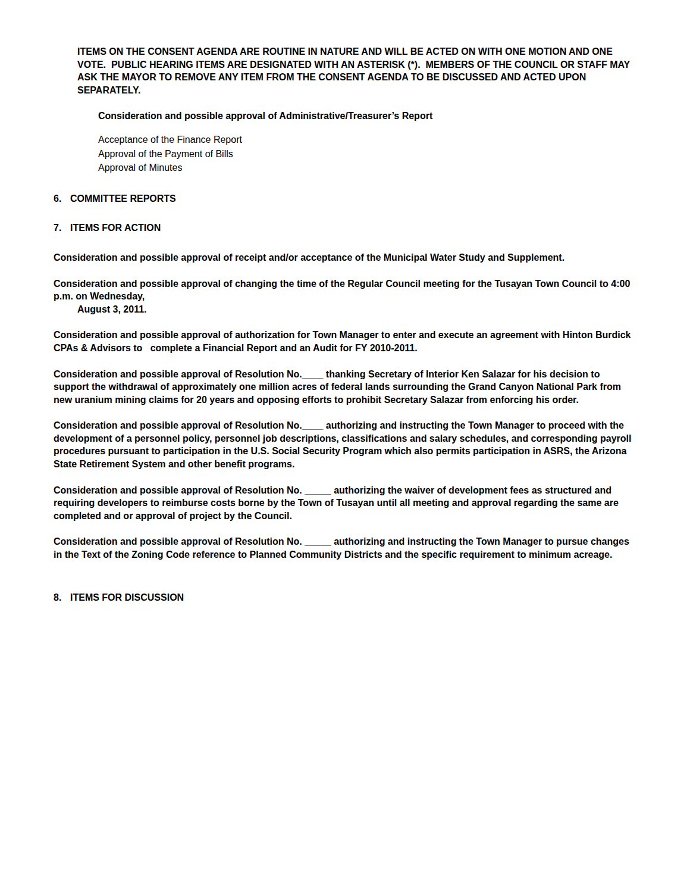ITEMS ON THE CONSENT AGENDA ARE ROUTINE IN NATURE AND WILL BE ACTED ON WITH ONE MOTION AND ONE VOTE. PUBLIC HEARING ITEMS ARE DESIGNATED WITH AN ASTERISK (*). MEMBERS OF THE COUNCIL OR STAFF MAY ASK THE MAYOR TO REMOVE ANY ITEM FROM THE CONSENT AGENDA TO BE DISCUSSED AND ACTED UPON SEPARATELY.
Consideration and possible approval of Administrative/Treasurer’s Report
Acceptance of the Finance Report
Approval of the Payment of Bills
Approval of Minutes
6. COMMITTEE REPORTS
7. ITEMS FOR ACTION
Consideration and possible approval of receipt and/or acceptance of the Municipal Water Study and Supplement.
Consideration and possible approval of changing the time of the Regular Council meeting for the Tusayan Town Council to 4:00 p.m. on Wednesday,
August 3, 2011.
Consideration and possible approval of authorization for Town Manager to enter and execute an agreement with Hinton Burdick CPAs & Advisors to complete a Financial Report and an Audit for FY 2010-2011.
Consideration and possible approval of Resolution No.____ thanking Secretary of Interior Ken Salazar for his decision to support the withdrawal of approximately one million acres of federal lands surrounding the Grand Canyon National Park from new uranium mining claims for 20 years and opposing efforts to prohibit Secretary Salazar from enforcing his order.
Consideration and possible approval of Resolution No.____ authorizing and instructing the Town Manager to proceed with the development of a personnel policy, personnel job descriptions, classifications and salary schedules, and corresponding payroll procedures pursuant to participation in the U.S. Social Security Program which also permits participation in ASRS, the Arizona State Retirement System and other benefit programs.
Consideration and possible approval of Resolution No. _____ authorizing the waiver of development fees as structured and requiring developers to reimburse costs borne by the Town of Tusayan until all meeting and approval regarding the same are completed and or approval of project by the Council.
Consideration and possible approval of Resolution No. _____ authorizing and instructing the Town Manager to pursue changes in the Text of the Zoning Code reference to Planned Community Districts and the specific requirement to minimum acreage.
8. ITEMS FOR DISCUSSION